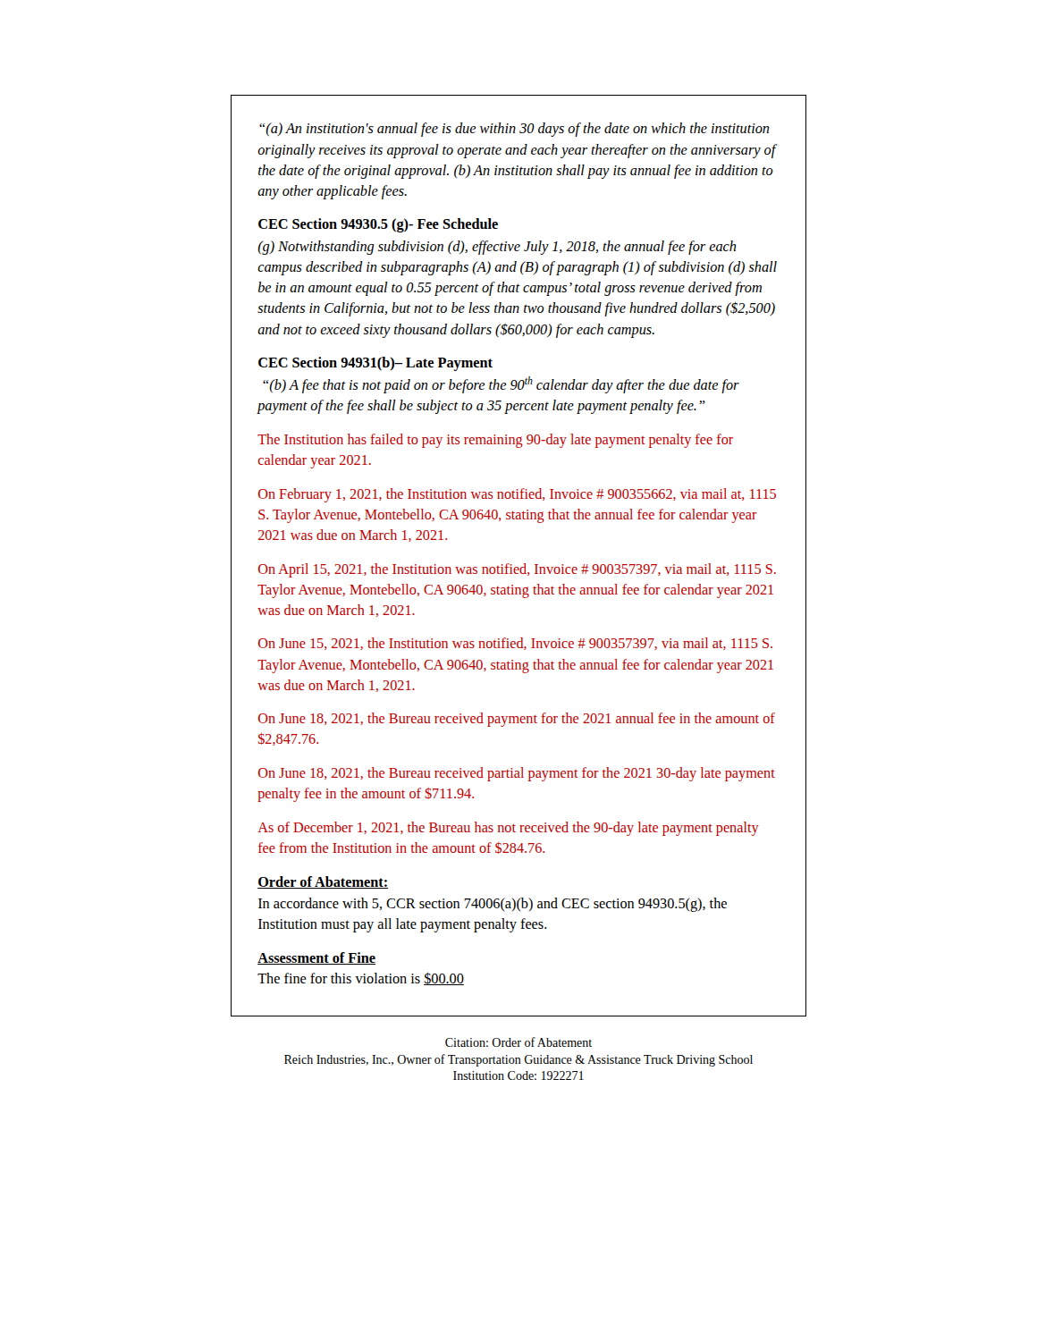“(a) An institution's annual fee is due within 30 days of the date on which the institution originally receives its approval to operate and each year thereafter on the anniversary of the date of the original approval. (b) An institution shall pay its annual fee in addition to any other applicable fees.
CEC Section 94930.5 (g)- Fee Schedule
(g) Notwithstanding subdivision (d), effective July 1, 2018, the annual fee for each campus described in subparagraphs (A) and (B) of paragraph (1) of subdivision (d) shall be in an amount equal to 0.55 percent of that campus’ total gross revenue derived from students in California, but not to be less than two thousand five hundred dollars ($2,500) and not to exceed sixty thousand dollars ($60,000) for each campus.
CEC Section 94931(b)– Late Payment
“(b) A fee that is not paid on or before the 90th calendar day after the due date for payment of the fee shall be subject to a 35 percent late payment penalty fee.”
The Institution has failed to pay its remaining 90-day late payment penalty fee for calendar year 2021.
On February 1, 2021, the Institution was notified, Invoice # 900355662, via mail at, 1115 S. Taylor Avenue, Montebello, CA 90640, stating that the annual fee for calendar year 2021 was due on March 1, 2021.
On April 15, 2021, the Institution was notified, Invoice # 900357397, via mail at, 1115 S. Taylor Avenue, Montebello, CA 90640, stating that the annual fee for calendar year 2021 was due on March 1, 2021.
On June 15, 2021, the Institution was notified, Invoice # 900357397, via mail at, 1115 S. Taylor Avenue, Montebello, CA 90640, stating that the annual fee for calendar year 2021 was due on March 1, 2021.
On June 18, 2021, the Bureau received payment for the 2021 annual fee in the amount of $2,847.76.
On June 18, 2021, the Bureau received partial payment for the 2021 30-day late payment penalty fee in the amount of $711.94.
As of December 1, 2021, the Bureau has not received the 90-day late payment penalty fee from the Institution in the amount of $284.76.
Order of Abatement:
In accordance with 5, CCR section 74006(a)(b) and CEC section 94930.5(g), the Institution must pay all late payment penalty fees.
Assessment of Fine
The fine for this violation is $00.00
Citation: Order of Abatement
Reich Industries, Inc., Owner of Transportation Guidance & Assistance Truck Driving School
Institution Code: 1922271